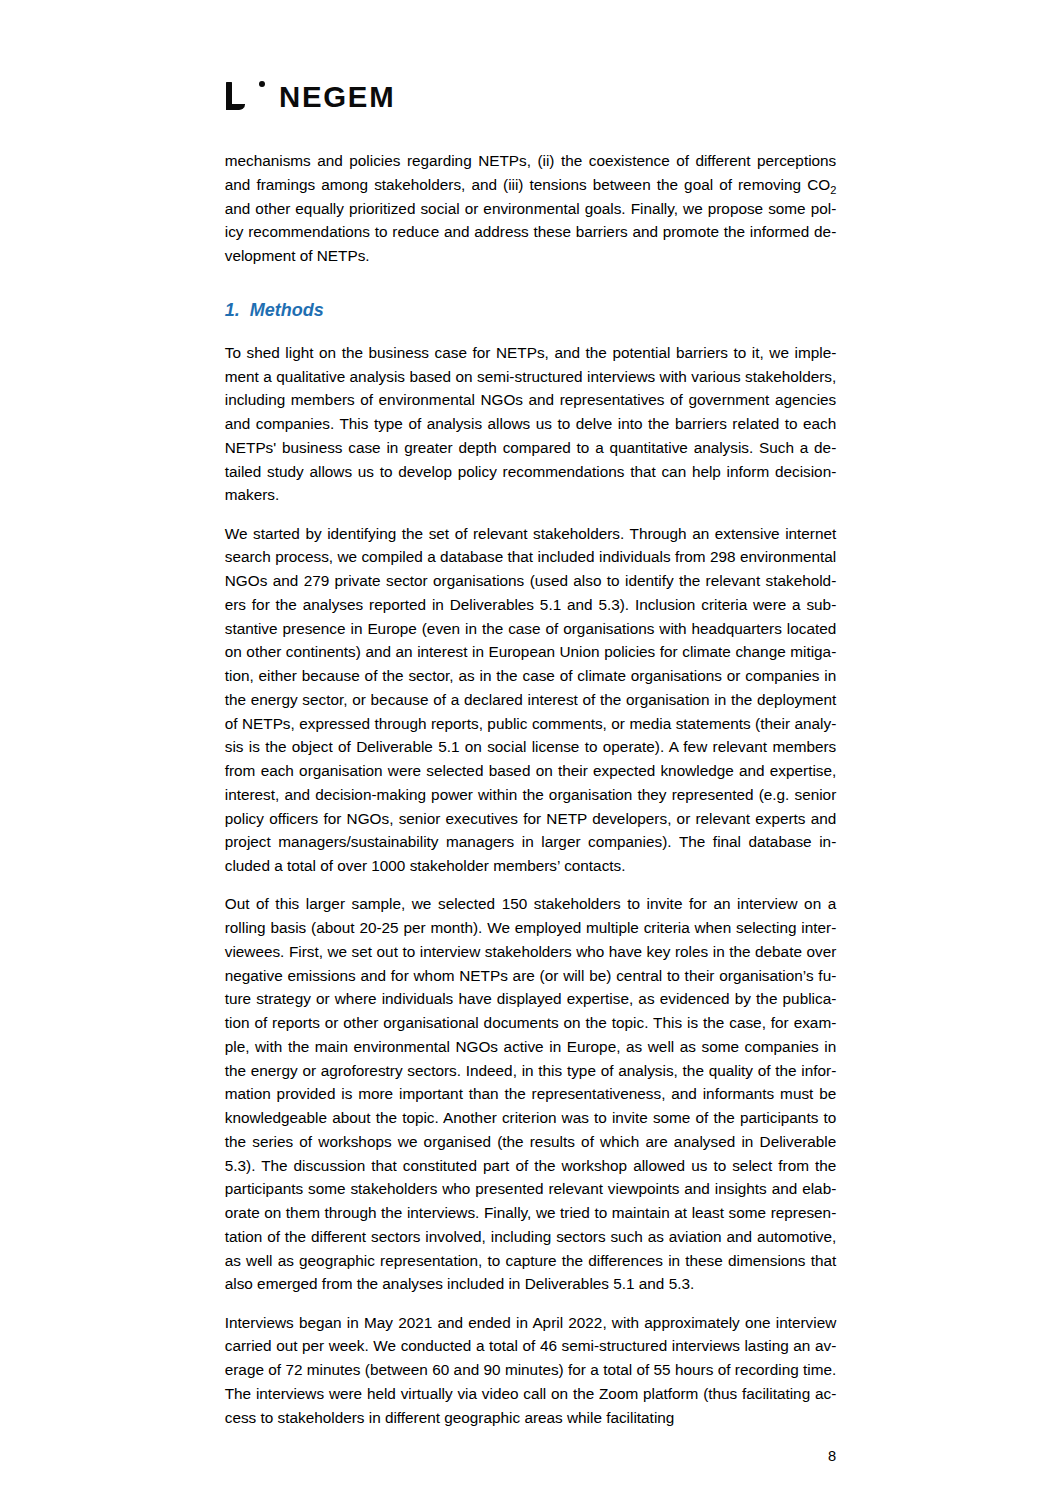NEGEM
mechanisms and policies regarding NETPs, (ii) the coexistence of different perceptions and framings among stakeholders, and (iii) tensions between the goal of removing CO2 and other equally prioritized social or environmental goals. Finally, we propose some policy recommendations to reduce and address these barriers and promote the informed development of NETPs.
1. Methods
To shed light on the business case for NETPs, and the potential barriers to it, we implement a qualitative analysis based on semi-structured interviews with various stakeholders, including members of environmental NGOs and representatives of government agencies and companies. This type of analysis allows us to delve into the barriers related to each NETPs' business case in greater depth compared to a quantitative analysis. Such a detailed study allows us to develop policy recommendations that can help inform decision-makers.
We started by identifying the set of relevant stakeholders. Through an extensive internet search process, we compiled a database that included individuals from 298 environmental NGOs and 279 private sector organisations (used also to identify the relevant stakeholders for the analyses reported in Deliverables 5.1 and 5.3). Inclusion criteria were a substantive presence in Europe (even in the case of organisations with headquarters located on other continents) and an interest in European Union policies for climate change mitigation, either because of the sector, as in the case of climate organisations or companies in the energy sector, or because of a declared interest of the organisation in the deployment of NETPs, expressed through reports, public comments, or media statements (their analysis is the object of Deliverable 5.1 on social license to operate). A few relevant members from each organisation were selected based on their expected knowledge and expertise, interest, and decision-making power within the organisation they represented (e.g. senior policy officers for NGOs, senior executives for NETP developers, or relevant experts and project managers/sustainability managers in larger companies). The final database included a total of over 1000 stakeholder members’ contacts.
Out of this larger sample, we selected 150 stakeholders to invite for an interview on a rolling basis (about 20-25 per month). We employed multiple criteria when selecting interviewees. First, we set out to interview stakeholders who have key roles in the debate over negative emissions and for whom NETPs are (or will be) central to their organisation’s future strategy or where individuals have displayed expertise, as evidenced by the publication of reports or other organisational documents on the topic. This is the case, for example, with the main environmental NGOs active in Europe, as well as some companies in the energy or agroforestry sectors. Indeed, in this type of analysis, the quality of the information provided is more important than the representativeness, and informants must be knowledgeable about the topic. Another criterion was to invite some of the participants to the series of workshops we organised (the results of which are analysed in Deliverable 5.3). The discussion that constituted part of the workshop allowed us to select from the participants some stakeholders who presented relevant viewpoints and insights and elaborate on them through the interviews. Finally, we tried to maintain at least some representation of the different sectors involved, including sectors such as aviation and automotive, as well as geographic representation, to capture the differences in these dimensions that also emerged from the analyses included in Deliverables 5.1 and 5.3.
Interviews began in May 2021 and ended in April 2022, with approximately one interview carried out per week. We conducted a total of 46 semi-structured interviews lasting an average of 72 minutes (between 60 and 90 minutes) for a total of 55 hours of recording time. The interviews were held virtually via video call on the Zoom platform (thus facilitating access to stakeholders in different geographic areas while facilitating
8